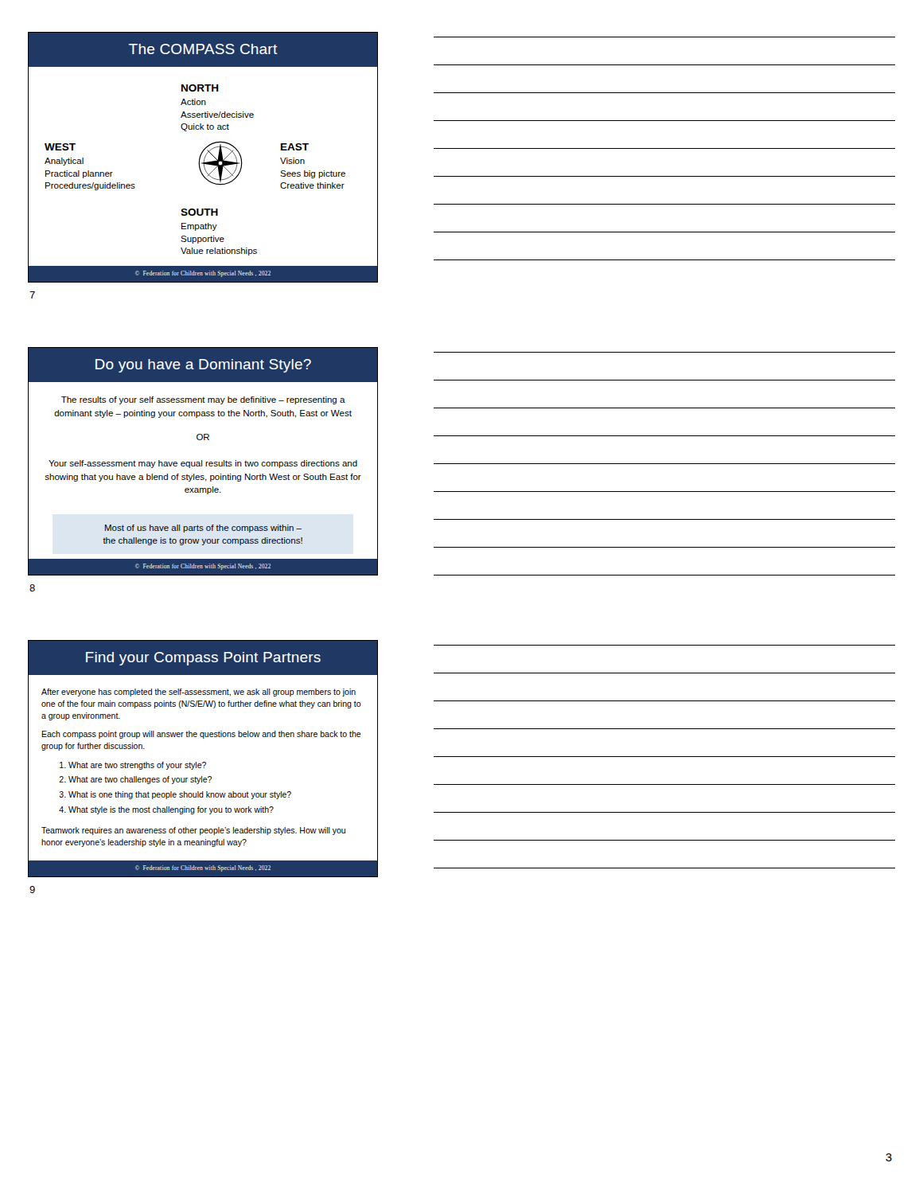The COMPASS Chart
NORTH Action
Assertive/decisive
Quick to act
WEST Analytical
Practical planner
Procedures/guidelines
EAST Vision
Sees big picture
Creative thinker
SOUTH Empathy
Supportive
Value relationships
© Federation for Children with Special Needs , 2022
7
Do you have a Dominant Style?
The results of your self assessment may be definitive – representing a dominant style – pointing your compass to the North, South, East or West
OR
Your self-assessment may have equal results in two compass directions and showing that you have a blend of styles, pointing North West or South East for example.
Most of us have all parts of the compass within –
the challenge is to grow your compass directions!
© Federation for Children with Special Needs , 2022
8
Find your Compass Point Partners
After everyone has completed the self-assessment, we ask all group members to join one of the four main compass points (N/S/E/W) to further define what they can bring to a group environment.
Each compass point group will answer the questions below and then share back to the group for further discussion.
What are two strengths of your style?
What are two challenges of your style?
What is one thing that people should know about your style?
What style is the most challenging for you to work with?
Teamwork requires an awareness of other people’s leadership styles. How will you honor everyone’s leadership style in a meaningful way?
© Federation for Children with Special Needs , 2022
9
3